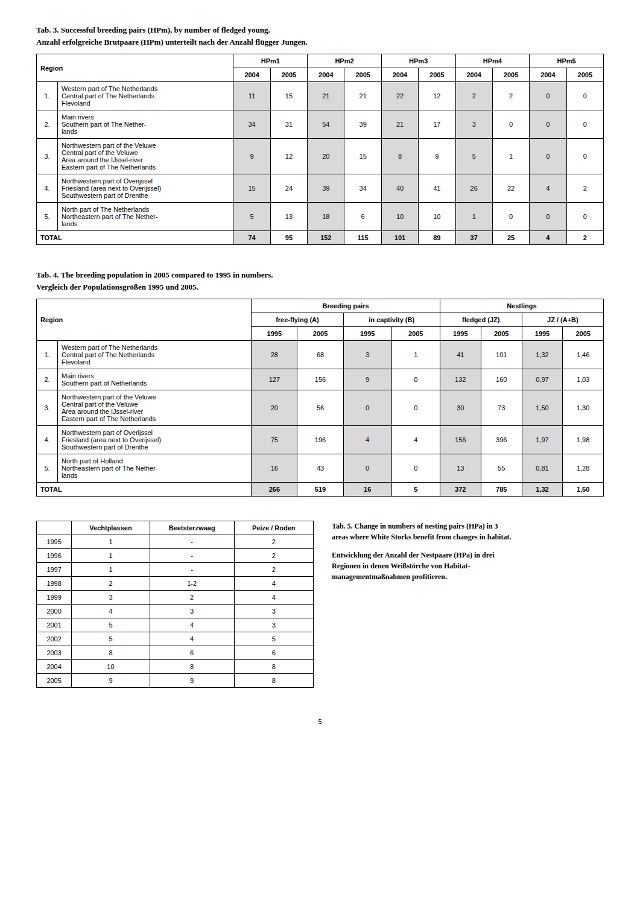Tab. 3. Successful breeding pairs (HPm), by number of fledged young. Anzahl erfolgreiche Brutpaare (HPm) unterteilt nach der Anzahl flügger Jungen.
| Region | HPm1 | HPm2 | HPm3 | HPm4 | HPm5 |
| --- | --- | --- | --- | --- | --- |
| 2004 | 2005 | 2004 | 2005 | 2004 | 2005 | 2004 | 2005 | 2004 | 2005 |
| 1. | Western part of The Netherlands Central part of The Netherlands Flevoland | 11 | 15 | 21 | 21 | 22 | 12 | 2 | 2 | 0 | 0 |
| 2. | Main rivers Southern part of The Nether- lands | 34 | 31 | 54 | 39 | 21 | 17 | 3 | 0 | 0 | 0 |
| 3. | Northwestern part of the Veluwe Central part of the Veluwe Area around the IJssel-river Eastern part of The Netherlands | 9 | 12 | 20 | 15 | 8 | 9 | 5 | 1 | 0 | 0 |
| 4. | Northwestern part of Overijssel Friesland (area next to Overijssel) Southwestern part of Drenthe | 15 | 24 | 39 | 34 | 40 | 41 | 26 | 22 | 4 | 2 |
| 5. | North part of The Netherlands Northeastern part of The Nether- lands | 5 | 13 | 18 | 6 | 10 | 10 | 1 | 0 | 0 | 0 |
| TOTAL | 74 | 95 | 152 | 115 | 101 | 89 | 37 | 25 | 4 | 2 |
Tab. 4. The breeding population in 2005 compared to 1995 in numbers. Vergleich der Populationsgrößen 1995 und 2005.
| Region | Breeding pairs | Nestlings |
| --- | --- | --- |
| free-flying (A) | in captivity (B) | fledged (JZ) | JZ / (A+B) |
| 1995 | 2005 | 1995 | 2005 | 1995 | 2005 | 1995 | 2005 |
| 1. | Western part of The Netherlands Central part of The Netherlands Flevoland | 28 | 68 | 3 | 1 | 41 | 101 | 1,32 | 1,46 |
| 2. | Main rivers Southern part of Netherlands | 127 | 156 | 9 | 0 | 132 | 160 | 0,97 | 1,03 |
| 3. | Northwestern part of the Veluwe Central part of the Veluwe Area around the IJssel-river Eastern part of The Netherlands | 20 | 56 | 0 | 0 | 30 | 73 | 1,50 | 1,30 |
| 4. | Northwestern part of Overijssel Friesland (area next to Overijssel) Southwestern part of Drenthe | 75 | 196 | 4 | 4 | 156 | 396 | 1,97 | 1,98 |
| 5. | North part of Holland Northeastern part of The Nether- lands | 16 | 43 | 0 | 0 | 13 | 55 | 0,81 | 1,28 |
| TOTAL | 266 | 519 | 16 | 5 | 372 | 785 | 1,32 | 1,50 |
| | Vechtplassen | Beetsterzwaag | Peize / Roden |
| --- | --- | --- | --- |
| 1995 | 1 | - | 2 |
| 1996 | 1 | - | 2 |
| 1997 | 1 | - | 2 |
| 1998 | 2 | 1-2 | 4 |
| 1999 | 3 | 2 | 4 |
| 2000 | 4 | 3 | 3 |
| 2001 | 5 | 4 | 3 |
| 2002 | 5 | 4 | 5 |
| 2003 | 8 | 6 | 6 |
| 2004 | 10 | 8 | 8 |
| 2005 | 9 | 9 | 8 |
Tab. 5. Change in numbers of nesting pairs (HPa) in 3 areas where White Storks benefit from changes in habitat.
Entwicklung der Anzahl der Nestpaare (HPa) in drei Regionen in denen Weißstörche von Habitat-managementmaßnahmen profitieren.
5